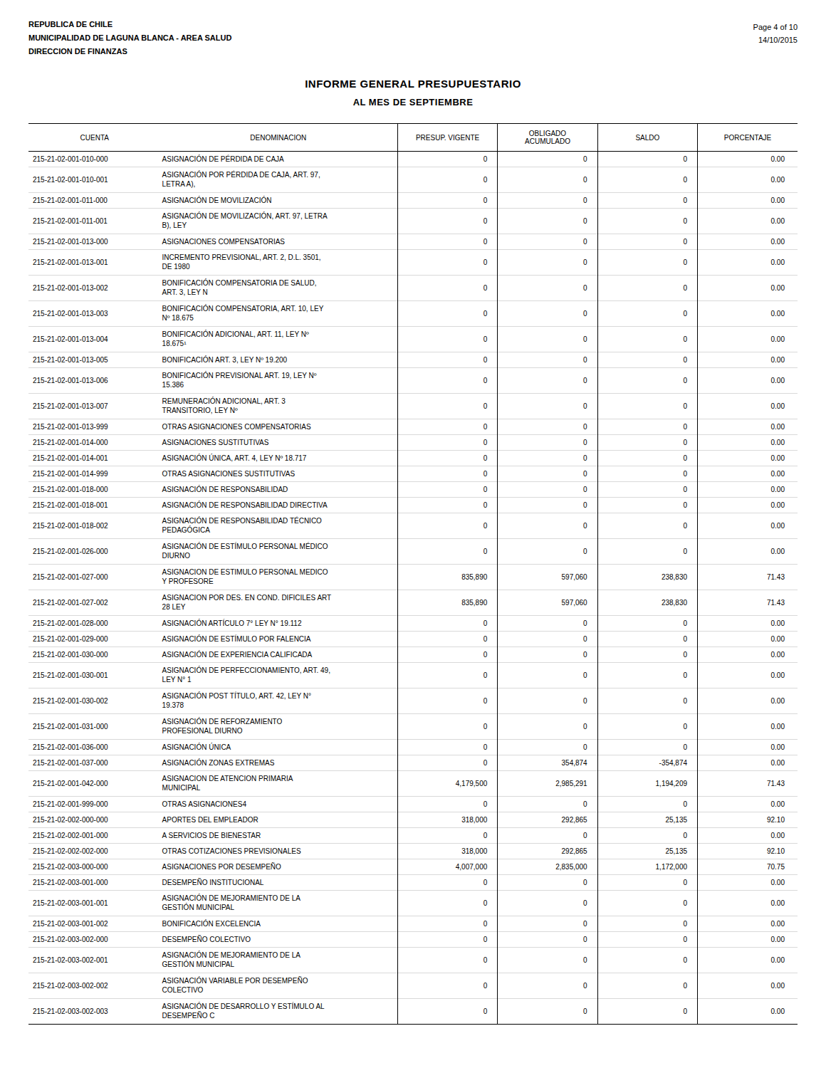Page 4 of 10
14/10/2015
REPUBLICA DE CHILE
MUNICIPALIDAD DE LAGUNA BLANCA - AREA SALUD
DIRECCION DE FINANZAS
INFORME GENERAL PRESUPUESTARIO
AL MES DE SEPTIEMBRE
| CUENTA | DENOMINACION | PRESUP. VIGENTE | OBLIGADO ACUMULADO | SALDO | PORCENTAJE |
| --- | --- | --- | --- | --- | --- |
| 215-21-02-001-010-000 | ASIGNACIÓN DE PÉRDIDA DE CAJA | 0 | 0 | 0 | 0.00 |
| 215-21-02-001-010-001 | ASIGNACIÓN POR PÉRDIDA DE CAJA, ART. 97, LETRA A), | 0 | 0 | 0 | 0.00 |
| 215-21-02-001-011-000 | ASIGNACIÓN DE MOVILIZACIÓN | 0 | 0 | 0 | 0.00 |
| 215-21-02-001-011-001 | ASIGNACIÓN DE MOVILIZACIÓN, ART. 97, LETRA B), LEY | 0 | 0 | 0 | 0.00 |
| 215-21-02-001-013-000 | ASIGNACIONES COMPENSATORIAS | 0 | 0 | 0 | 0.00 |
| 215-21-02-001-013-001 | INCREMENTO PREVISIONAL, ART. 2, D.L. 3501, DE 1980 | 0 | 0 | 0 | 0.00 |
| 215-21-02-001-013-002 | BONIFICACIÓN COMPENSATORIA DE SALUD, ART. 3, LEY N | 0 | 0 | 0 | 0.00 |
| 215-21-02-001-013-003 | BONIFICACIÓN COMPENSATORIA, ART. 10, LEY Nº 18.675 | 0 | 0 | 0 | 0.00 |
| 215-21-02-001-013-004 | BONIFICACIÓN ADICIONAL, ART. 11, LEY Nº 18.675¹ | 0 | 0 | 0 | 0.00 |
| 215-21-02-001-013-005 | BONIFICACIÓN ART. 3, LEY Nº 19.200 | 0 | 0 | 0 | 0.00 |
| 215-21-02-001-013-006 | BONIFICACIÓN PREVISIONAL ART. 19, LEY Nº 15.386 | 0 | 0 | 0 | 0.00 |
| 215-21-02-001-013-007 | REMUNERACIÓN ADICIONAL, ART. 3 TRANSITORIO, LEY Nº | 0 | 0 | 0 | 0.00 |
| 215-21-02-001-013-999 | OTRAS ASIGNACIONES COMPENSATORIAS | 0 | 0 | 0 | 0.00 |
| 215-21-02-001-014-000 | ASIGNACIONES SUSTITUTIVAS | 0 | 0 | 0 | 0.00 |
| 215-21-02-001-014-001 | ASIGNACIÓN ÚNICA, ART. 4, LEY Nº 18.717 | 0 | 0 | 0 | 0.00 |
| 215-21-02-001-014-999 | OTRAS ASIGNACIONES SUSTITUTIVAS | 0 | 0 | 0 | 0.00 |
| 215-21-02-001-018-000 | ASIGNACIÓN DE RESPONSABILIDAD | 0 | 0 | 0 | 0.00 |
| 215-21-02-001-018-001 | ASIGNACIÓN DE RESPONSABILIDAD DIRECTIVA | 0 | 0 | 0 | 0.00 |
| 215-21-02-001-018-002 | ASIGNACIÓN DE RESPONSABILIDAD TÉCNICO PEDAGÓGICA | 0 | 0 | 0 | 0.00 |
| 215-21-02-001-026-000 | ASIGNACIÓN DE ESTÍMULO PERSONAL MÉDICO DIURNO | 0 | 0 | 0 | 0.00 |
| 215-21-02-001-027-000 | ASIGNACION DE ESTIMULO PERSONAL MEDICO Y PROFESORE | 835,890 | 597,060 | 238,830 | 71.43 |
| 215-21-02-001-027-002 | ASIGNACION POR DES. EN COND. DIFICILES ART 28 LEY | 835,890 | 597,060 | 238,830 | 71.43 |
| 215-21-02-001-028-000 | ASIGNACIÓN ARTÍCULO 7° LEY N° 19.112 | 0 | 0 | 0 | 0.00 |
| 215-21-02-001-029-000 | ASIGNACIÓN DE ESTÍMULO POR FALENCIA | 0 | 0 | 0 | 0.00 |
| 215-21-02-001-030-000 | ASIGNACIÓN DE EXPERIENCIA CALIFICADA | 0 | 0 | 0 | 0.00 |
| 215-21-02-001-030-001 | ASIGNACIÓN DE PERFECCIONAMIENTO, ART. 49, LEY N° 1 | 0 | 0 | 0 | 0.00 |
| 215-21-02-001-030-002 | ASIGNACIÓN POST TÍTULO, ART. 42, LEY N° 19.378 | 0 | 0 | 0 | 0.00 |
| 215-21-02-001-031-000 | ASIGNACIÓN DE REFORZAMIENTO PROFESIONAL DIURNO | 0 | 0 | 0 | 0.00 |
| 215-21-02-001-036-000 | ASIGNACIÓN ÚNICA | 0 | 0 | 0 | 0.00 |
| 215-21-02-001-037-000 | ASIGNACIÓN ZONAS EXTREMAS | 0 | 354,874 | -354,874 | 0.00 |
| 215-21-02-001-042-000 | ASIGNACION DE ATENCION PRIMARIA MUNICIPAL | 4,179,500 | 2,985,291 | 1,194,209 | 71.43 |
| 215-21-02-001-999-000 | OTRAS ASIGNACIONES4 | 0 | 0 | 0 | 0.00 |
| 215-21-02-002-000-000 | APORTES DEL EMPLEADOR | 318,000 | 292,865 | 25,135 | 92.10 |
| 215-21-02-002-001-000 | A SERVICIOS DE BIENESTAR | 0 | 0 | 0 | 0.00 |
| 215-21-02-002-002-000 | OTRAS COTIZACIONES PREVISIONALES | 318,000 | 292,865 | 25,135 | 92.10 |
| 215-21-02-003-000-000 | ASIGNACIONES POR DESEMPEÑO | 4,007,000 | 2,835,000 | 1,172,000 | 70.75 |
| 215-21-02-003-001-000 | DESEMPEÑO INSTITUCIONAL | 0 | 0 | 0 | 0.00 |
| 215-21-02-003-001-001 | ASIGNACIÓN DE MEJORAMIENTO DE LA GESTIÓN MUNICIPAL | 0 | 0 | 0 | 0.00 |
| 215-21-02-003-001-002 | BONIFICACIÓN EXCELENCIA | 0 | 0 | 0 | 0.00 |
| 215-21-02-003-002-000 | DESEMPEÑO COLECTIVO | 0 | 0 | 0 | 0.00 |
| 215-21-02-003-002-001 | ASIGNACIÓN DE MEJORAMIENTO DE LA GESTIÓN MUNICIPAL | 0 | 0 | 0 | 0.00 |
| 215-21-02-003-002-002 | ASIGNACIÓN VARIABLE POR DESEMPEÑO COLECTIVO | 0 | 0 | 0 | 0.00 |
| 215-21-02-003-002-003 | ASIGNACIÓN DE DESARROLLO Y ESTÍMULO AL DESEMPEÑO C | 0 | 0 | 0 | 0.00 |